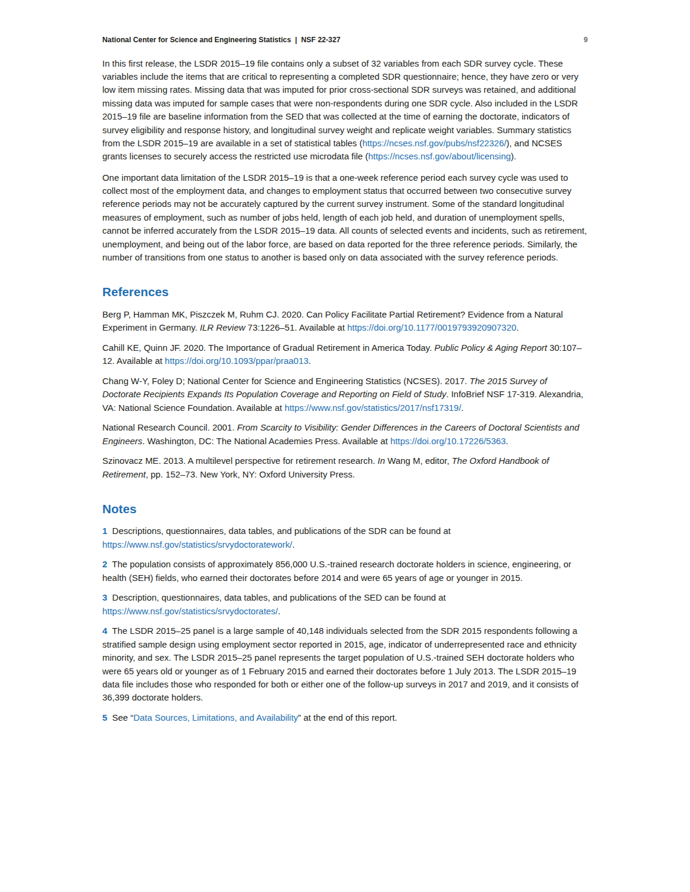National Center for Science and Engineering Statistics | NSF 22-327 9
In this first release, the LSDR 2015–19 file contains only a subset of 32 variables from each SDR survey cycle. These variables include the items that are critical to representing a completed SDR questionnaire; hence, they have zero or very low item missing rates. Missing data that was imputed for prior cross-sectional SDR surveys was retained, and additional missing data was imputed for sample cases that were non-respondents during one SDR cycle. Also included in the LSDR 2015–19 file are baseline information from the SED that was collected at the time of earning the doctorate, indicators of survey eligibility and response history, and longitudinal survey weight and replicate weight variables. Summary statistics from the LSDR 2015–19 are available in a set of statistical tables (https://ncses.nsf.gov/pubs/nsf22326/), and NCSES grants licenses to securely access the restricted use microdata file (https://ncses.nsf.gov/about/licensing).
One important data limitation of the LSDR 2015–19 is that a one-week reference period each survey cycle was used to collect most of the employment data, and changes to employment status that occurred between two consecutive survey reference periods may not be accurately captured by the current survey instrument. Some of the standard longitudinal measures of employment, such as number of jobs held, length of each job held, and duration of unemployment spells, cannot be inferred accurately from the LSDR 2015–19 data. All counts of selected events and incidents, such as retirement, unemployment, and being out of the labor force, are based on data reported for the three reference periods. Similarly, the number of transitions from one status to another is based only on data associated with the survey reference periods.
References
Berg P, Hamman MK, Piszczek M, Ruhm CJ. 2020. Can Policy Facilitate Partial Retirement? Evidence from a Natural Experiment in Germany. ILR Review 73:1226–51. Available at https://doi.org/10.1177/0019793920907320.
Cahill KE, Quinn JF. 2020. The Importance of Gradual Retirement in America Today. Public Policy & Aging Report 30:107–12. Available at https://doi.org/10.1093/ppar/praa013.
Chang W-Y, Foley D; National Center for Science and Engineering Statistics (NCSES). 2017. The 2015 Survey of Doctorate Recipients Expands Its Population Coverage and Reporting on Field of Study. InfoBrief NSF 17-319. Alexandria, VA: National Science Foundation. Available at https://www.nsf.gov/statistics/2017/nsf17319/.
National Research Council. 2001. From Scarcity to Visibility: Gender Differences in the Careers of Doctoral Scientists and Engineers. Washington, DC: The National Academies Press. Available at https://doi.org/10.17226/5363.
Szinovacz ME. 2013. A multilevel perspective for retirement research. In Wang M, editor, The Oxford Handbook of Retirement, pp. 152–73. New York, NY: Oxford University Press.
Notes
1 Descriptions, questionnaires, data tables, and publications of the SDR can be found at https://www.nsf.gov/statistics/srvydoctoratework/.
2 The population consists of approximately 856,000 U.S.-trained research doctorate holders in science, engineering, or health (SEH) fields, who earned their doctorates before 2014 and were 65 years of age or younger in 2015.
3 Description, questionnaires, data tables, and publications of the SED can be found at https://www.nsf.gov/statistics/srvydoctorates/.
4 The LSDR 2015–25 panel is a large sample of 40,148 individuals selected from the SDR 2015 respondents following a stratified sample design using employment sector reported in 2015, age, indicator of underrepresented race and ethnicity minority, and sex. The LSDR 2015–25 panel represents the target population of U.S.-trained SEH doctorate holders who were 65 years old or younger as of 1 February 2015 and earned their doctorates before 1 July 2013. The LSDR 2015–19 data file includes those who responded for both or either one of the follow-up surveys in 2017 and 2019, and it consists of 36,399 doctorate holders.
5 See “Data Sources, Limitations, and Availability” at the end of this report.